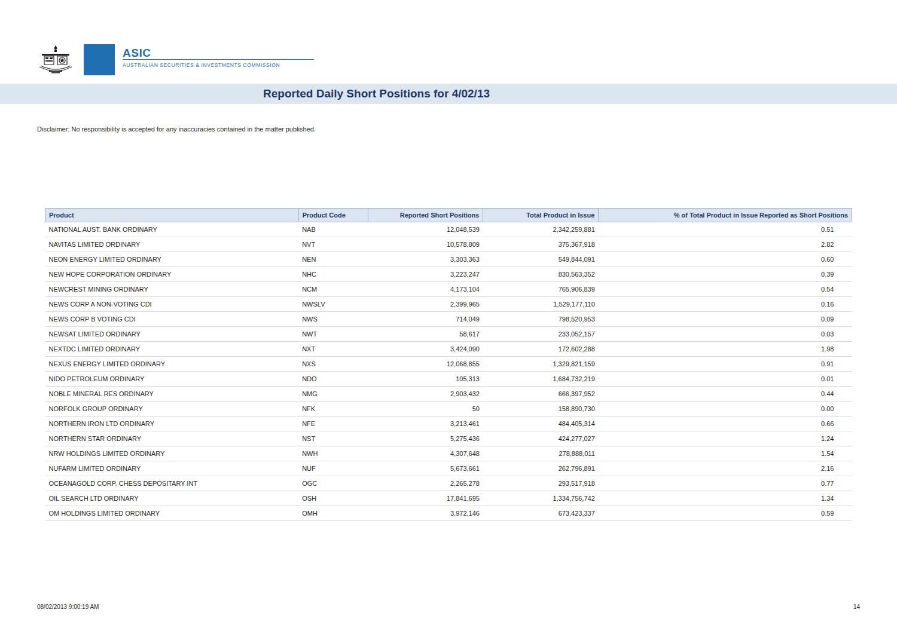ASIC
AUSTRALIAN SECURITIES & INVESTMENTS COMMISSION
Reported Daily Short Positions for 4/02/13
Disclaimer: No responsibility is accepted for any inaccuracies contained in the matter published.
| Product | Product Code | Reported Short Positions | Total Product in Issue | % of Total Product in Issue Reported as Short Positions |
| --- | --- | --- | --- | --- |
| NATIONAL AUST. BANK ORDINARY | NAB | 12,048,539 | 2,342,259,881 | 0.51 |
| NAVITAS LIMITED ORDINARY | NVT | 10,578,809 | 375,367,918 | 2.82 |
| NEON ENERGY LIMITED ORDINARY | NEN | 3,303,363 | 549,844,091 | 0.60 |
| NEW HOPE CORPORATION ORDINARY | NHC | 3,223,247 | 830,563,352 | 0.39 |
| NEWCREST MINING ORDINARY | NCM | 4,173,104 | 765,906,839 | 0.54 |
| NEWS CORP A NON-VOTING CDI | NWSLV | 2,399,965 | 1,529,177,110 | 0.16 |
| NEWS CORP B VOTING CDI | NWS | 714,049 | 798,520,953 | 0.09 |
| NEWSAT LIMITED ORDINARY | NWT | 58,617 | 233,052,157 | 0.03 |
| NEXTDC LIMITED ORDINARY | NXT | 3,424,090 | 172,602,288 | 1.98 |
| NEXUS ENERGY LIMITED ORDINARY | NXS | 12,068,855 | 1,329,821,159 | 0.91 |
| NIDO PETROLEUM ORDINARY | NDO | 105,313 | 1,684,732,219 | 0.01 |
| NOBLE MINERAL RES ORDINARY | NMG | 2,903,432 | 666,397,952 | 0.44 |
| NORFOLK GROUP ORDINARY | NFK | 50 | 158,890,730 | 0.00 |
| NORTHERN IRON LTD ORDINARY | NFE | 3,213,461 | 484,405,314 | 0.66 |
| NORTHERN STAR ORDINARY | NST | 5,275,436 | 424,277,027 | 1.24 |
| NRW HOLDINGS LIMITED ORDINARY | NWH | 4,307,648 | 278,888,011 | 1.54 |
| NUFARM LIMITED ORDINARY | NUF | 5,673,661 | 262,796,891 | 2.16 |
| OCEANAGOLD CORP. CHESS DEPOSITARY INT | OGC | 2,265,278 | 293,517,918 | 0.77 |
| OIL SEARCH LTD ORDINARY | OSH | 17,841,695 | 1,334,756,742 | 1.34 |
| OM HOLDINGS LIMITED ORDINARY | OMH | 3,972,146 | 673,423,337 | 0.59 |
08/02/2013 9:00:19 AM
14